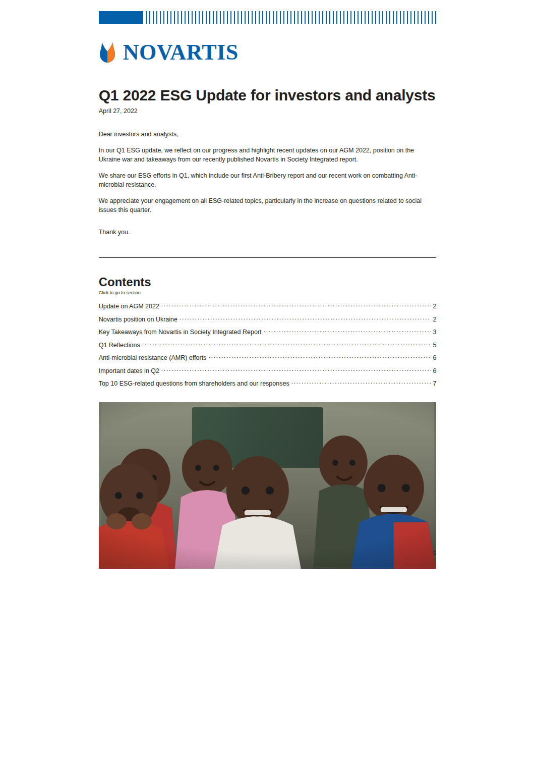NOVARTIS
Q1 2022 ESG Update for investors and analysts
April 27, 2022
Dear investors and analysts,
In our Q1 ESG update, we reflect on our progress and highlight recent updates on our AGM 2022, position on the Ukraine war and takeaways from our recently published Novartis in Society Integrated report.
We share our ESG efforts in Q1, which include our first Anti-Bribery report and our recent work on combatting Anti-microbial resistance.
We appreciate your engagement on all ESG-related topics, particularly in the increase on questions related to social issues this quarter.
Thank you.
Contents
Click to go to section
Update on AGM 2022 2
Novartis position on Ukraine 2
Key Takeaways from Novartis in Society Integrated Report 3
Q1 Reflections 5
Anti-microbial resistance (AMR) efforts 6
Important dates in Q2 6
Top 10 ESG-related questions from shareholders and our responses 7
1